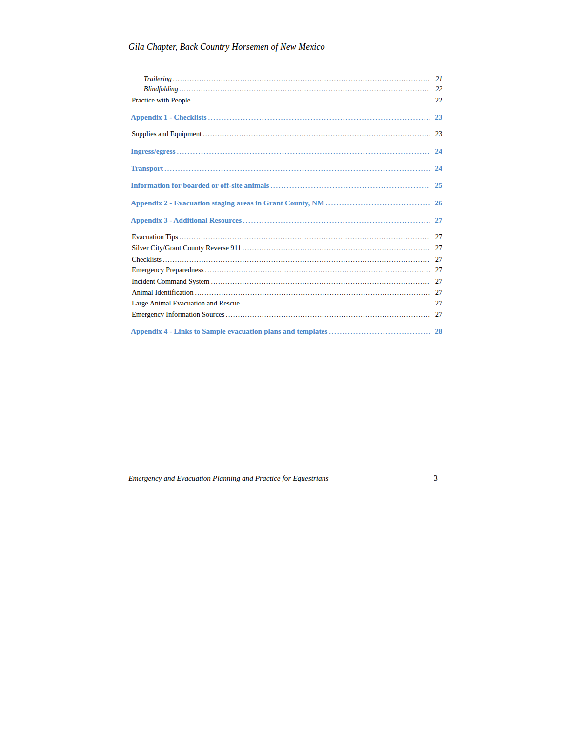Gila Chapter, Back Country Horsemen of New Mexico
Trailering .................................................................................................................................................................. 21
Blindfolding .............................................................................................................................................................. 22
Practice with People ................................................................................................................................................. 22
Appendix 1 - Checklists ............................................................................................. 23
Supplies and Equipment ........................................................................................................................................... 23
Ingress/egress ..................................................................................................... 24
Transport ........................................................................................................... 24
Information for boarded or off-site animals ................................................................. 25
Appendix 2 - Evacuation staging areas in Grant County, NM .......................................... 26
Appendix 3 - Additional Resources .............................................................................. 27
Evacuation Tips ......................................................................................................................................................... 27
Silver City/Grant County Reverse 911 ......................................................................................................... 27
Checklists ................................................................................................................................................................. 27
Emergency Preparedness ......................................................................................................................................... 27
Incident Command System ....................................................................................................................................... 27
Animal Identification ................................................................................................................................................. 27
Large Animal Evacuation and Rescue ......................................................................................................... 27
Emergency Information Sources ................................................................................................................. 27
Appendix 4 - Links to Sample evacuation plans and templates ....................................... 28
Emergency and Evacuation Planning and Practice for Equestrians
3